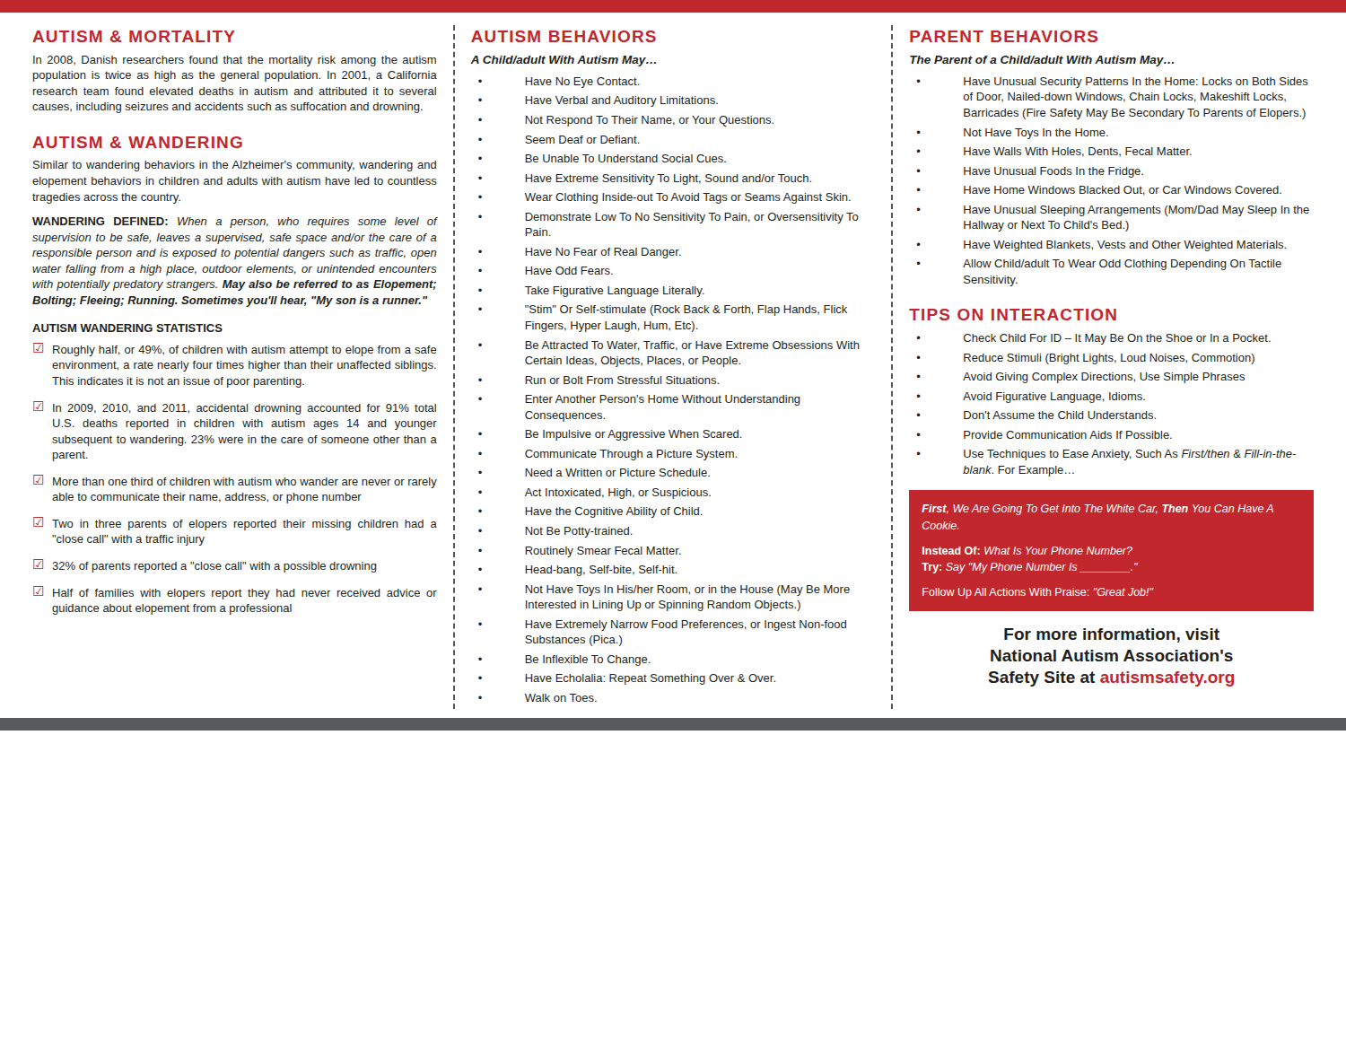Autism & Mortality
In 2008, Danish researchers found that the mortality risk among the autism population is twice as high as the general population. In 2001, a California research team found elevated deaths in autism and attributed it to several causes, including seizures and accidents such as suffocation and drowning.
Autism & Wandering
Similar to wandering behaviors in the Alzheimer's community, wandering and elopement behaviors in children and adults with autism have led to countless tragedies across the country.
WANDERING DEFINED: When a person, who requires some level of supervision to be safe, leaves a supervised, safe space and/or the care of a responsible person and is exposed to potential dangers such as traffic, open water falling from a high place, outdoor elements, or unintended encounters with potentially predatory strangers. May also be referred to as Elopement; Bolting; Fleeing; Running. Sometimes you'll hear, "My son is a runner."
AUTISM WANDERING STATISTICS
Roughly half, or 49%, of children with autism attempt to elope from a safe environment, a rate nearly four times higher than their unaffected siblings. This indicates it is not an issue of poor parenting.
In 2009, 2010, and 2011, accidental drowning accounted for 91% total U.S. deaths reported in children with autism ages 14 and younger subsequent to wandering. 23% were in the care of someone other than a parent.
More than one third of children with autism who wander are never or rarely able to communicate their name, address, or phone number
Two in three parents of elopers reported their missing children had a "close call" with a traffic injury
32% of parents reported a "close call" with a possible drowning
Half of families with elopers report they had never received advice or guidance about elopement from a professional
Autism Behaviors
A Child/adult With Autism May…
Have No Eye Contact.
Have Verbal and Auditory Limitations.
Not Respond To Their Name, or Your Questions.
Seem Deaf or Defiant.
Be Unable To Understand Social Cues.
Have Extreme Sensitivity To Light, Sound and/or Touch.
Wear Clothing Inside-out To Avoid Tags or Seams Against Skin.
Demonstrate Low To No Sensitivity To Pain, or Oversensitivity To Pain.
Have No Fear of Real Danger.
Have Odd Fears.
Take Figurative Language Literally.
"Stim" Or Self-stimulate (Rock Back & Forth, Flap Hands, Flick Fingers, Hyper Laugh, Hum, Etc).
Be Attracted To Water, Traffic, or Have Extreme Obsessions With Certain Ideas, Objects, Places, or People.
Run or Bolt From Stressful Situations.
Enter Another Person's Home Without Understanding Consequences.
Be Impulsive or Aggressive When Scared.
Communicate Through a Picture System.
Need a Written or Picture Schedule.
Act Intoxicated, High, or Suspicious.
Have the Cognitive Ability of Child.
Not Be Potty-trained.
Routinely Smear Fecal Matter.
Head-bang, Self-bite, Self-hit.
Not Have Toys In His/her Room, or in the House (May Be More Interested in Lining Up or Spinning Random Objects.)
Have Extremely Narrow Food Preferences, or Ingest Non-food Substances (Pica.)
Be Inflexible To Change.
Have Echolalia: Repeat Something Over & Over.
Walk on Toes.
Parent Behaviors
The Parent of a Child/adult With Autism May…
Have Unusual Security Patterns In the Home: Locks on Both Sides of Door, Nailed-down Windows, Chain Locks, Makeshift Locks, Barricades (Fire Safety May Be Secondary To Parents of Elopers.)
Not Have Toys In the Home.
Have Walls With Holes, Dents, Fecal Matter.
Have Unusual Foods In the Fridge.
Have Home Windows Blacked Out, or Car Windows Covered.
Have Unusual Sleeping Arrangements (Mom/Dad May Sleep In the Hallway or Next To Child's Bed.)
Have Weighted Blankets, Vests and Other Weighted Materials.
Allow Child/adult To Wear Odd Clothing Depending On Tactile Sensitivity.
Tips on Interaction
Check Child For ID – It May Be On the Shoe or In a Pocket.
Reduce Stimuli (Bright Lights, Loud Noises, Commotion)
Avoid Giving Complex Directions, Use Simple Phrases
Avoid Figurative Language, Idioms.
Don't Assume the Child Understands.
Provide Communication Aids If Possible.
Use Techniques to Ease Anxiety, Such As First/then & Fill-in-the-blank. For Example…
First, We Are Going To Get Into The White Car, Then You Can Have A Cookie.
Instead Of: What Is Your Phone Number?
Try: Say "My Phone Number Is ________."
Follow Up All Actions With Praise: "Great Job!"
For more information, visit
National Autism Association's
Safety Site at autismsafety.org